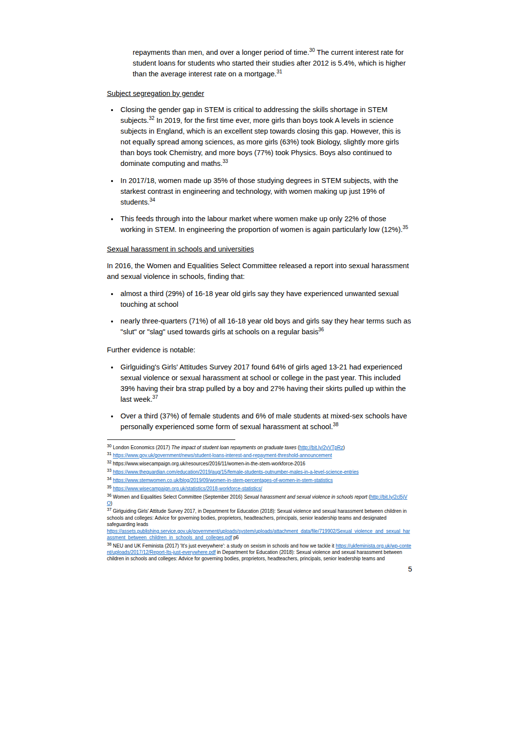repayments than men, and over a longer period of time.30 The current interest rate for student loans for students who started their studies after 2012 is 5.4%, which is higher than the average interest rate on a mortgage.31
Subject segregation by gender
Closing the gender gap in STEM is critical to addressing the skills shortage in STEM subjects.32 In 2019, for the first time ever, more girls than boys took A levels in science subjects in England, which is an excellent step towards closing this gap. However, this is not equally spread among sciences, as more girls (63%) took Biology, slightly more girls than boys took Chemistry, and more boys (77%) took Physics. Boys also continued to dominate computing and maths.33
In 2017/18, women made up 35% of those studying degrees in STEM subjects, with the starkest contrast in engineering and technology, with women making up just 19% of students.34
This feeds through into the labour market where women make up only 22% of those working in STEM. In engineering the proportion of women is again particularly low (12%).35
Sexual harassment in schools and universities
In 2016, the Women and Equalities Select Committee released a report into sexual harassment and sexual violence in schools, finding that:
almost a third (29%) of 16-18 year old girls say they have experienced unwanted sexual touching at school
nearly three-quarters (71%) of all 16-18 year old boys and girls say they hear terms such as "slut" or "slag" used towards girls at schools on a regular basis36
Further evidence is notable:
Girlguiding's Girls' Attitudes Survey 2017 found 64% of girls aged 13-21 had experienced sexual violence or sexual harassment at school or college in the past year. This included 39% having their bra strap pulled by a boy and 27% having their skirts pulled up within the last week.37
Over a third (37%) of female students and 6% of male students at mixed-sex schools have personally experienced some form of sexual harassment at school.38
30 London Economics (2017) The impact of student loan repayments on graduate taxes (http://bit.ly/2yVTpRz)
31 https://www.gov.uk/government/news/student-loans-interest-and-repayment-threshold-announcement
32 https://www.wisecampaign.org.uk/resources/2016/11/women-in-the-stem-workforce-2016
33 https://www.theguardian.com/education/2019/aug/15/female-students-outnumber-males-in-a-level-science-entries
34 https://www.stemwomen.co.uk/blog/2019/09/women-in-stem-percentages-of-women-in-stem-statistics
35 https://www.wisecampaign.org.uk/statistics/2018-workforce-statistics/
36 Women and Equalities Select Committee (September 2016) Sexual harassment and sexual violence in schools report (http://bit.ly/2cl5jVO)
37 Girlguiding Girls' Attitude Survey 2017, in Department for Education (2018): Sexual violence and sexual harassment between children in schools and colleges: Advice for governing bodies, proprietors, headteachers, principals, senior leadership teams and designated safeguarding leads
https://assets.publishing.service.gov.uk/government/uploads/system/uploads/attachment_data/file/719902/Sexual_violence_and_sexual_harassment_between_children_in_schools_and_colleges.pdf p6
38 NEU and UK Feminista (2017) 'It's just everywhere': a study on sexism in schools and how we tackle it https://ukfeminista.org.uk/wp-content/uploads/2017/12/Report-Its-just-everywhere.pdf in Department for Education (2018): Sexual violence and sexual harassment between children in schools and colleges: Advice for governing bodies, proprietors, headteachers, principals, senior leadership teams and
5